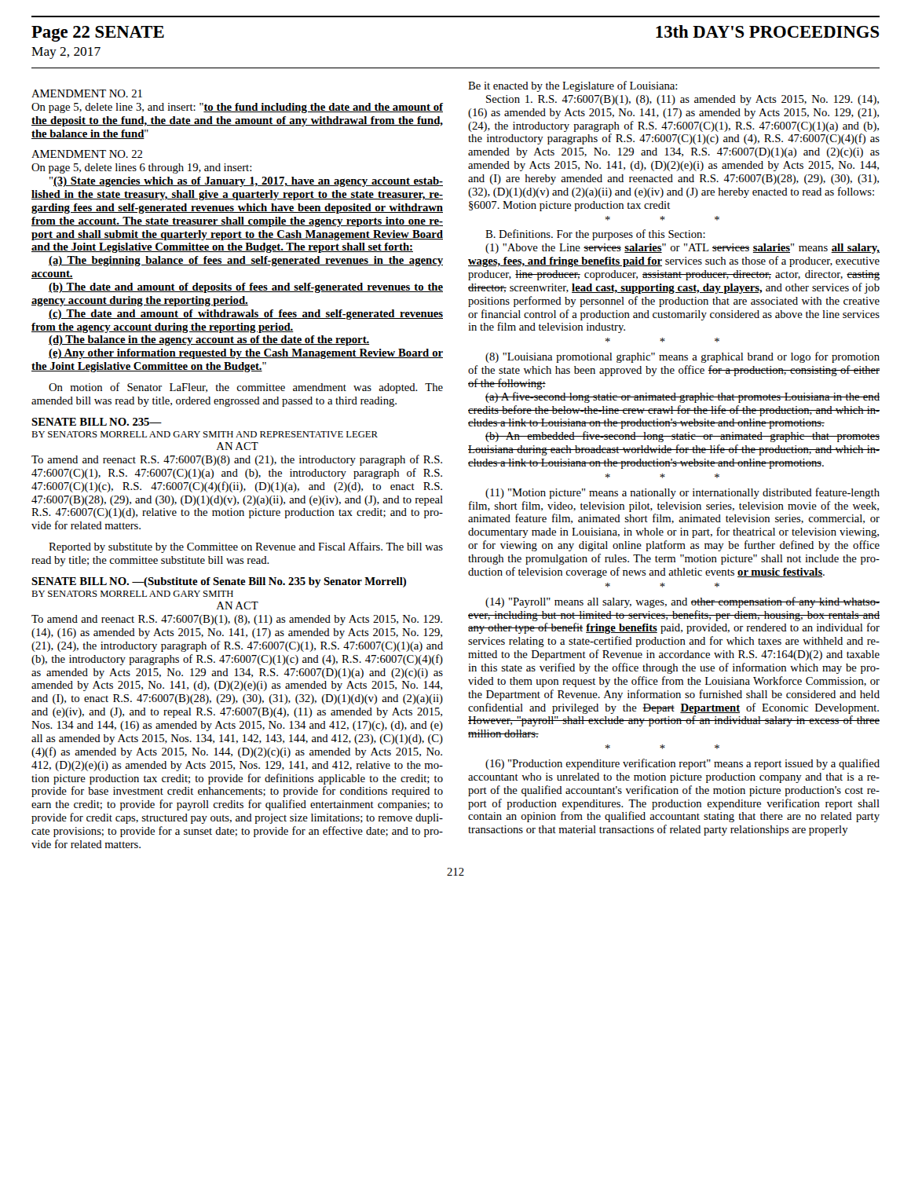Page 22 SENATE
13th DAY'S PROCEEDINGS
May 2, 2017
AMENDMENT NO. 21
On page 5, delete line 3, and insert: "to the fund including the date and the amount of the deposit to the fund, the date and the amount of any withdrawal from the fund, the balance in the fund"
AMENDMENT NO. 22
On page 5, delete lines 6 through 19, and insert:
"(3) State agencies which as of January 1, 2017, have an agency account established in the state treasury, shall give a quarterly report to the state treasurer, regarding fees and self-generated revenues which have been deposited or withdrawn from the account. The state treasurer shall compile the agency reports into one report and shall submit the quarterly report to the Cash Management Review Board and the Joint Legislative Committee on the Budget. The report shall set forth:
(a) The beginning balance of fees and self-generated revenues in the agency account.
(b) The date and amount of deposits of fees and self-generated revenues to the agency account during the reporting period.
(c) The date and amount of withdrawals of fees and self-generated revenues from the agency account during the reporting period.
(d) The balance in the agency account as of the date of the report.
(e) Any other information requested by the Cash Management Review Board or the Joint Legislative Committee on the Budget."
On motion of Senator LaFleur, the committee amendment was adopted. The amended bill was read by title, ordered engrossed and passed to a third reading.
SENATE BILL NO. 235—
BY SENATORS MORRELL AND GARY SMITH AND REPRESENTATIVE LEGER
AN ACT
To amend and reenact R.S. 47:6007(B)(8) and (21), the introductory paragraph of R.S. 47:6007(C)(1), R.S. 47:6007(C)(1)(a) and (b), the introductory paragraph of R.S. 47:6007(C)(1)(c), R.S. 47:6007(C)(4)(f)(ii), (D)(1)(a), and (2)(d), to enact R.S. 47:6007(B)(28), (29), and (30), (D)(1)(d)(v), (2)(a)(ii), and (e)(iv), and (J), and to repeal R.S. 47:6007(C)(1)(d), relative to the motion picture production tax credit; and to provide for related matters.
Reported by substitute by the Committee on Revenue and Fiscal Affairs. The bill was read by title; the committee substitute bill was read.
SENATE BILL NO. —(Substitute of Senate Bill No. 235 by Senator Morrell)
BY SENATORS MORRELL AND GARY SMITH
AN ACT
To amend and reenact R.S. 47:6007(B)(1), (8), (11) as amended by Acts 2015, No. 129. (14), (16) as amended by Acts 2015, No. 141, (17) as amended by Acts 2015, No. 129, (21), (24), the introductory paragraph of R.S. 47:6007(C)(1), R.S. 47:6007(C)(1)(a) and (b), the introductory paragraphs of R.S. 47:6007(C)(1)(c) and (4), R.S. 47:6007(C)(4)(f) as amended by Acts 2015, No. 129 and 134, R.S. 47:6007(D)(1)(a) and (2)(c)(i) as amended by Acts 2015, No. 141, (d), (D)(2)(e)(i) as amended by Acts 2015, No. 144, and (I), to enact R.S. 47:6007(B)(28), (29), (30), (31), (32), (D)(1)(d)(v) and (2)(a)(ii) and (e)(iv), and (J), and to repeal R.S. 47:6007(B)(4), (11) as amended by Acts 2015, Nos. 134 and 144, (16) as amended by Acts 2015, No. 134 and 412, (17)(c), (d), and (e) all as amended by Acts 2015, Nos. 134, 141, 142, 143, 144, and 412, (23), (C)(1)(d), (C)(4)(f) as amended by Acts 2015, No. 144, (D)(2)(c)(i) as amended by Acts 2015, No. 412, (D)(2)(e)(i) as amended by Acts 2015, Nos. 129, 141, and 412, relative to the motion picture production tax credit; to provide for definitions applicable to the credit; to provide for base investment credit enhancements; to provide for conditions required to earn the credit; to provide for payroll credits for qualified entertainment companies; to provide for credit caps, structured pay outs, and project size limitations; to remove duplicate provisions; to provide for a sunset date; to provide for an effective date; and to provide for related matters.
Be it enacted by the Legislature of Louisiana:
Section 1. R.S. 47:6007(B)(1), (8), (11) as amended by Acts 2015, No. 129. (14), (16) as amended by Acts 2015, No. 141, (17) as amended by Acts 2015, No. 129, (21), (24), the introductory paragraph of R.S. 47:6007(C)(1), R.S. 47:6007(C)(1)(a) and (b), the introductory paragraphs of R.S. 47:6007(C)(1)(c) and (4), R.S. 47:6007(C)(4)(f) as amended by Acts 2015, No. 129 and 134, R.S. 47:6007(D)(1)(a) and (2)(c)(i) as amended by Acts 2015, No. 141, (d), (D)(2)(e)(i) as amended by Acts 2015, No. 144, and (I) are hereby amended and reenacted and R.S. 47:6007(B)(28), (29), (30), (31), (32), (D)(1)(d)(v) and (2)(a)(ii) and (e)(iv) and (J) are hereby enacted to read as follows:
§6007. Motion picture production tax credit
* * *
B. Definitions. For the purposes of this Section:
(1) "Above the Line services salaries" or "ATL services salaries" means all salary, wages, fees, and fringe benefits paid for services such as those of a producer, executive producer, line producer, coproducer, assistant producer, director, actor, director, casting director, screenwriter, lead cast, supporting cast, day players, and other services of job positions performed by personnel of the production that are associated with the creative or financial control of a production and customarily considered as above the line services in the film and television industry.
* * *
(8) "Louisiana promotional graphic" means a graphical brand or logo for promotion of the state which has been approved by the office for a production, consisting of either of the following:
(a) A five-second long static or animated graphic that promotes Louisiana in the end credits before the below-the-line crew crawl for the life of the production, and which includes a link to Louisiana on the production's website and online promotions.
(b) An embedded five-second long static or animated graphic that promotes Louisiana during each broadcast worldwide for the life of the production, and which includes a link to Louisiana on the production's website and online promotions.
* * *
(11) "Motion picture" means a nationally or internationally distributed feature-length film, short film, video, television pilot, television series, television movie of the week, animated feature film, animated short film, animated television series, commercial, or documentary made in Louisiana, in whole or in part, for theatrical or television viewing, or for viewing on any digital online platform as may be further defined by the office through the promulgation of rules. The term "motion picture" shall not include the production of television coverage of news and athletic events or music festivals.
* * *
(14) "Payroll" means all salary, wages, and other compensation of any kind whatsoever, including but not limited to services, benefits, per diem, housing, box rentals and any other type of benefit fringe benefits paid, provided, or rendered to an individual for services relating to a state-certified production and for which taxes are withheld and remitted to the Department of Revenue in accordance with R.S. 47:164(D)(2) and taxable in this state as verified by the office through the use of information which may be provided to them upon request by the office from the Louisiana Workforce Commission, or the Department of Revenue. Any information so furnished shall be considered and held confidential and privileged by the Depart Department of Economic Development. However, "payroll" shall exclude any portion of an individual salary in excess of three million dollars.
* * *
(16) "Production expenditure verification report" means a report issued by a qualified accountant who is unrelated to the motion picture production company and that is a report of the qualified accountant's verification of the motion picture production's cost report of production expenditures. The production expenditure verification report shall contain an opinion from the qualified accountant stating that there are no related party transactions or that material transactions of related party relationships are properly
212